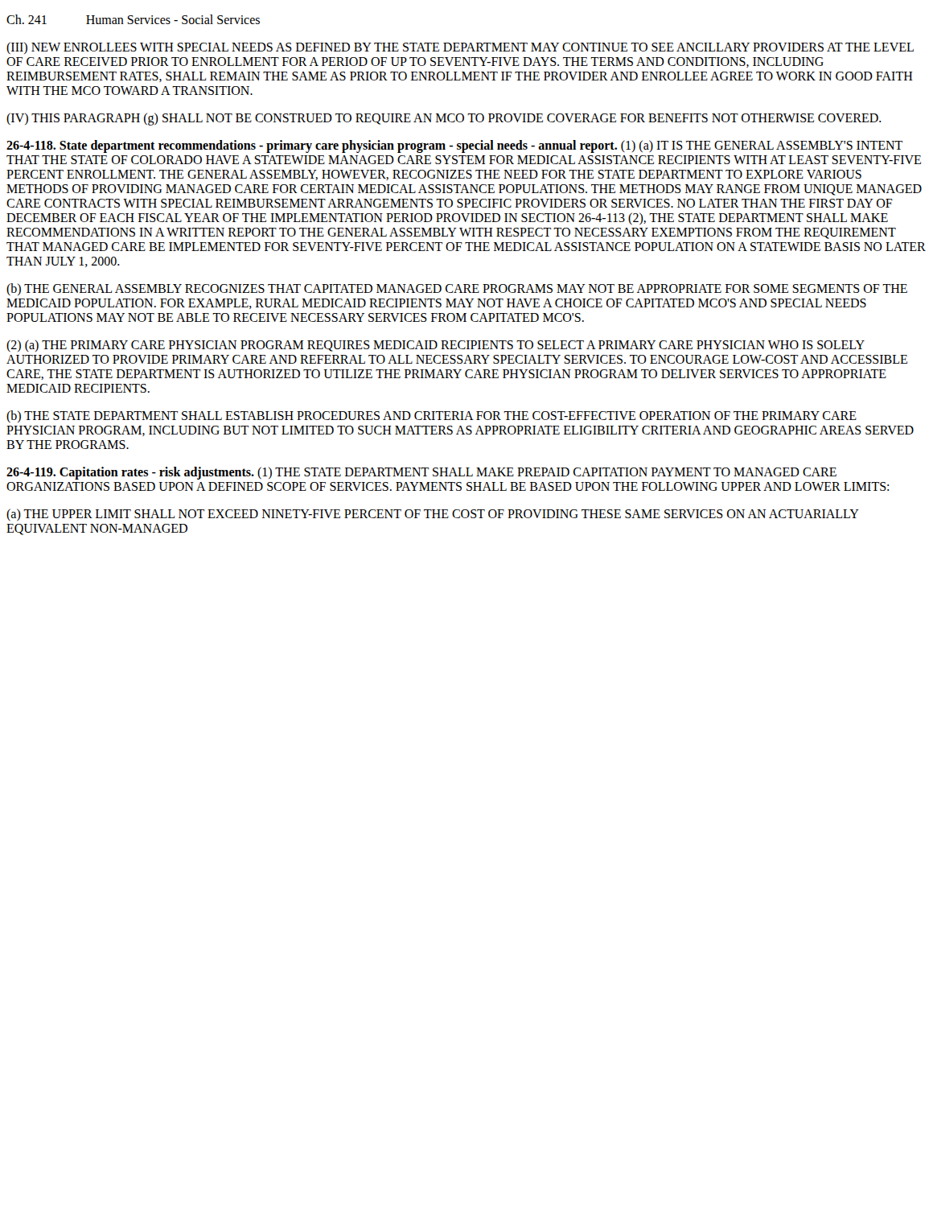Ch. 241 Human Services - Social Services
(III) NEW ENROLLEES WITH SPECIAL NEEDS AS DEFINED BY THE STATE DEPARTMENT MAY CONTINUE TO SEE ANCILLARY PROVIDERS AT THE LEVEL OF CARE RECEIVED PRIOR TO ENROLLMENT FOR A PERIOD OF UP TO SEVENTY-FIVE DAYS. THE TERMS AND CONDITIONS, INCLUDING REIMBURSEMENT RATES, SHALL REMAIN THE SAME AS PRIOR TO ENROLLMENT IF THE PROVIDER AND ENROLLEE AGREE TO WORK IN GOOD FAITH WITH THE MCO TOWARD A TRANSITION.
(IV) THIS PARAGRAPH (g) SHALL NOT BE CONSTRUED TO REQUIRE AN MCO TO PROVIDE COVERAGE FOR BENEFITS NOT OTHERWISE COVERED.
26-4-118. State department recommendations - primary care physician program - special needs - annual report. (1) (a) IT IS THE GENERAL ASSEMBLY'S INTENT THAT THE STATE OF COLORADO HAVE A STATEWIDE MANAGED CARE SYSTEM FOR MEDICAL ASSISTANCE RECIPIENTS WITH AT LEAST SEVENTY-FIVE PERCENT ENROLLMENT. THE GENERAL ASSEMBLY, HOWEVER, RECOGNIZES THE NEED FOR THE STATE DEPARTMENT TO EXPLORE VARIOUS METHODS OF PROVIDING MANAGED CARE FOR CERTAIN MEDICAL ASSISTANCE POPULATIONS. THE METHODS MAY RANGE FROM UNIQUE MANAGED CARE CONTRACTS WITH SPECIAL REIMBURSEMENT ARRANGEMENTS TO SPECIFIC PROVIDERS OR SERVICES. NO LATER THAN THE FIRST DAY OF DECEMBER OF EACH FISCAL YEAR OF THE IMPLEMENTATION PERIOD PROVIDED IN SECTION 26-4-113 (2), THE STATE DEPARTMENT SHALL MAKE RECOMMENDATIONS IN A WRITTEN REPORT TO THE GENERAL ASSEMBLY WITH RESPECT TO NECESSARY EXEMPTIONS FROM THE REQUIREMENT THAT MANAGED CARE BE IMPLEMENTED FOR SEVENTY-FIVE PERCENT OF THE MEDICAL ASSISTANCE POPULATION ON A STATEWIDE BASIS NO LATER THAN JULY 1, 2000.
(b) THE GENERAL ASSEMBLY RECOGNIZES THAT CAPITATED MANAGED CARE PROGRAMS MAY NOT BE APPROPRIATE FOR SOME SEGMENTS OF THE MEDICAID POPULATION. FOR EXAMPLE, RURAL MEDICAID RECIPIENTS MAY NOT HAVE A CHOICE OF CAPITATED MCO'S AND SPECIAL NEEDS POPULATIONS MAY NOT BE ABLE TO RECEIVE NECESSARY SERVICES FROM CAPITATED MCO'S.
(2) (a) THE PRIMARY CARE PHYSICIAN PROGRAM REQUIRES MEDICAID RECIPIENTS TO SELECT A PRIMARY CARE PHYSICIAN WHO IS SOLELY AUTHORIZED TO PROVIDE PRIMARY CARE AND REFERRAL TO ALL NECESSARY SPECIALTY SERVICES. TO ENCOURAGE LOW-COST AND ACCESSIBLE CARE, THE STATE DEPARTMENT IS AUTHORIZED TO UTILIZE THE PRIMARY CARE PHYSICIAN PROGRAM TO DELIVER SERVICES TO APPROPRIATE MEDICAID RECIPIENTS.
(b) THE STATE DEPARTMENT SHALL ESTABLISH PROCEDURES AND CRITERIA FOR THE COST-EFFECTIVE OPERATION OF THE PRIMARY CARE PHYSICIAN PROGRAM, INCLUDING BUT NOT LIMITED TO SUCH MATTERS AS APPROPRIATE ELIGIBILITY CRITERIA AND GEOGRAPHIC AREAS SERVED BY THE PROGRAMS.
26-4-119. Capitation rates - risk adjustments. (1) THE STATE DEPARTMENT SHALL MAKE PREPAID CAPITATION PAYMENT TO MANAGED CARE ORGANIZATIONS BASED UPON A DEFINED SCOPE OF SERVICES. PAYMENTS SHALL BE BASED UPON THE FOLLOWING UPPER AND LOWER LIMITS:
(a) THE UPPER LIMIT SHALL NOT EXCEED NINETY-FIVE PERCENT OF THE COST OF PROVIDING THESE SAME SERVICES ON AN ACTUARIALLY EQUIVALENT NON-MANAGED